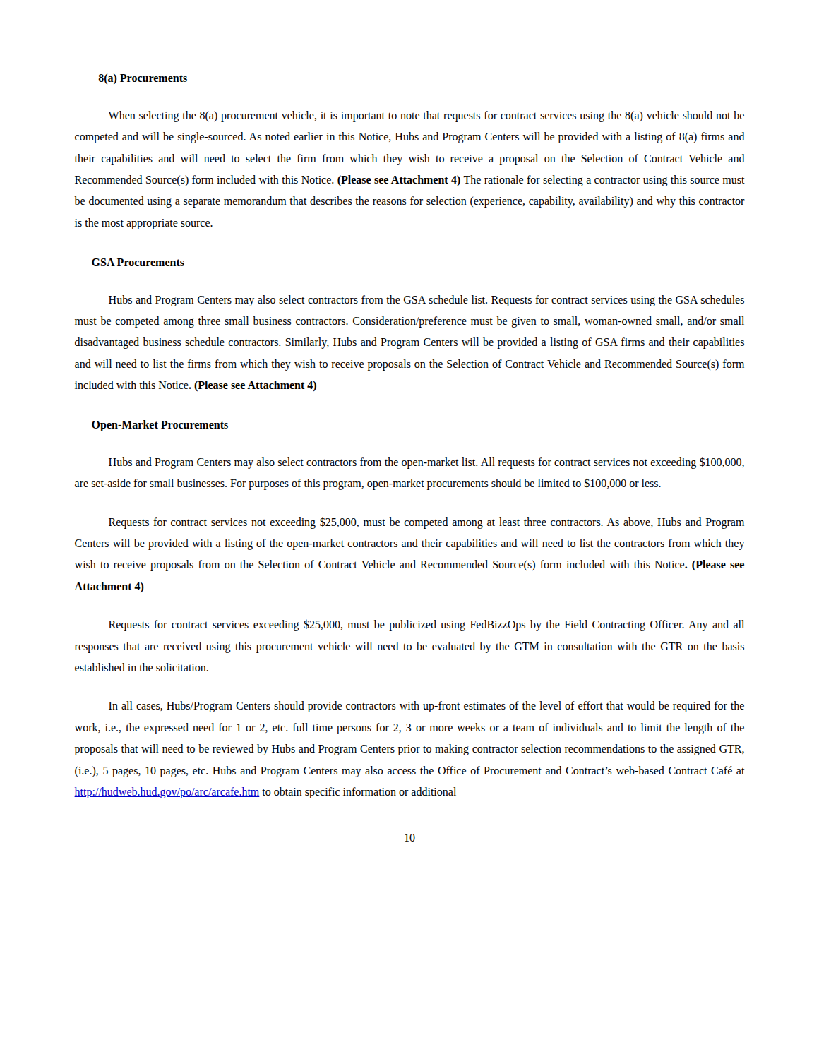8(a) Procurements
When selecting the 8(a) procurement vehicle, it is important to note that requests for contract services using the 8(a) vehicle should not be competed and will be single-sourced. As noted earlier in this Notice, Hubs and Program Centers will be provided with a listing of 8(a) firms and their capabilities and will need to select the firm from which they wish to receive a proposal on the Selection of Contract Vehicle and Recommended Source(s) form included with this Notice. (Please see Attachment 4) The rationale for selecting a contractor using this source must be documented using a separate memorandum that describes the reasons for selection (experience, capability, availability) and why this contractor is the most appropriate source.
GSA Procurements
Hubs and Program Centers may also select contractors from the GSA schedule list. Requests for contract services using the GSA schedules must be competed among three small business contractors. Consideration/preference must be given to small, woman-owned small, and/or small disadvantaged business schedule contractors. Similarly, Hubs and Program Centers will be provided a listing of GSA firms and their capabilities and will need to list the firms from which they wish to receive proposals on the Selection of Contract Vehicle and Recommended Source(s) form included with this Notice. (Please see Attachment 4)
Open-Market Procurements
Hubs and Program Centers may also select contractors from the open-market list. All requests for contract services not exceeding $100,000, are set-aside for small businesses. For purposes of this program, open-market procurements should be limited to $100,000 or less.
Requests for contract services not exceeding $25,000, must be competed among at least three contractors. As above, Hubs and Program Centers will be provided with a listing of the open-market contractors and their capabilities and will need to list the contractors from which they wish to receive proposals from on the Selection of Contract Vehicle and Recommended Source(s) form included with this Notice. (Please see Attachment 4)
Requests for contract services exceeding $25,000, must be publicized using FedBizzOps by the Field Contracting Officer. Any and all responses that are received using this procurement vehicle will need to be evaluated by the GTM in consultation with the GTR on the basis established in the solicitation.
In all cases, Hubs/Program Centers should provide contractors with up-front estimates of the level of effort that would be required for the work, i.e., the expressed need for 1 or 2, etc. full time persons for 2, 3 or more weeks or a team of individuals and to limit the length of the proposals that will need to be reviewed by Hubs and Program Centers prior to making contractor selection recommendations to the assigned GTR, (i.e.), 5 pages, 10 pages, etc. Hubs and Program Centers may also access the Office of Procurement and Contract’s web-based Contract Café at http://hudweb.hud.gov/po/arc/arcafe.htm to obtain specific information or additional
10